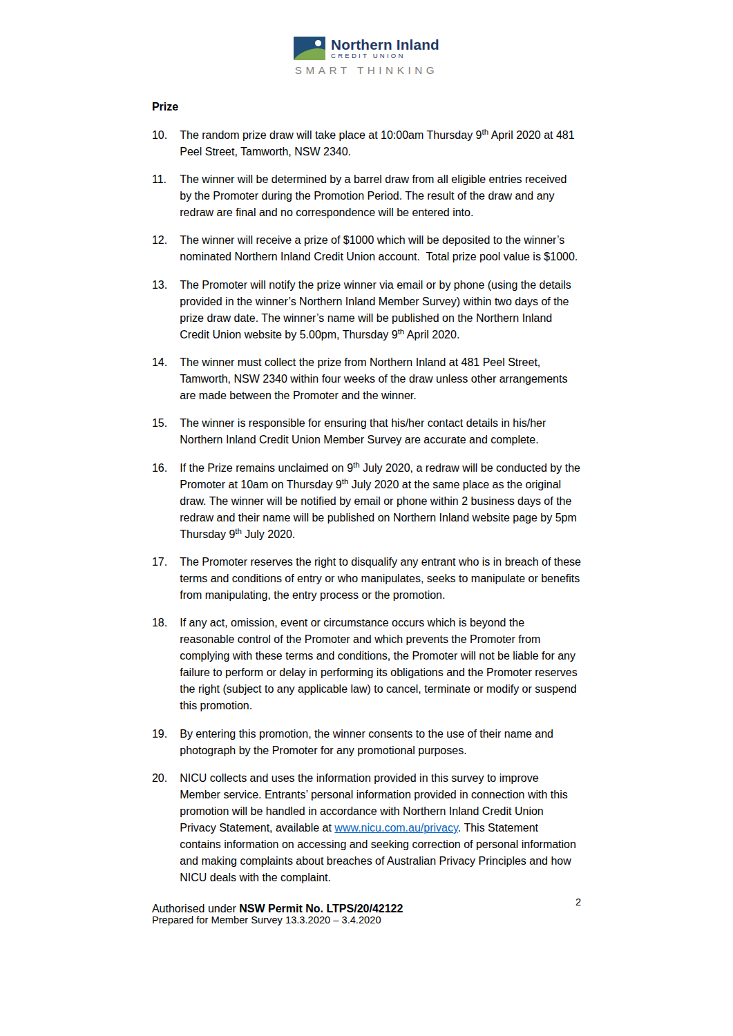Northern Inland
CREDIT UNION
SMART THINKING
Prize
10. The random prize draw will take place at 10:00am Thursday 9th April 2020 at 481 Peel Street, Tamworth, NSW 2340.
11. The winner will be determined by a barrel draw from all eligible entries received by the Promoter during the Promotion Period. The result of the draw and any redraw are final and no correspondence will be entered into.
12. The winner will receive a prize of $1000 which will be deposited to the winner’s nominated Northern Inland Credit Union account. Total prize pool value is $1000.
13. The Promoter will notify the prize winner via email or by phone (using the details provided in the winner’s Northern Inland Member Survey) within two days of the prize draw date. The winner’s name will be published on the Northern Inland Credit Union website by 5.00pm, Thursday 9th April 2020.
14. The winner must collect the prize from Northern Inland at 481 Peel Street, Tamworth, NSW 2340 within four weeks of the draw unless other arrangements are made between the Promoter and the winner.
15. The winner is responsible for ensuring that his/her contact details in his/her Northern Inland Credit Union Member Survey are accurate and complete.
16. If the Prize remains unclaimed on 9th July 2020, a redraw will be conducted by the Promoter at 10am on Thursday 9th July 2020 at the same place as the original draw. The winner will be notified by email or phone within 2 business days of the redraw and their name will be published on Northern Inland website page by 5pm Thursday 9th July 2020.
17. The Promoter reserves the right to disqualify any entrant who is in breach of these terms and conditions of entry or who manipulates, seeks to manipulate or benefits from manipulating, the entry process or the promotion.
18. If any act, omission, event or circumstance occurs which is beyond the reasonable control of the Promoter and which prevents the Promoter from complying with these terms and conditions, the Promoter will not be liable for any failure to perform or delay in performing its obligations and the Promoter reserves the right (subject to any applicable law) to cancel, terminate or modify or suspend this promotion.
19. By entering this promotion, the winner consents to the use of their name and photograph by the Promoter for any promotional purposes.
20. NICU collects and uses the information provided in this survey to improve Member service. Entrants’ personal information provided in connection with this promotion will be handled in accordance with Northern Inland Credit Union Privacy Statement, available at www.nicu.com.au/privacy. This Statement contains information on accessing and seeking correction of personal information and making complaints about breaches of Australian Privacy Principles and how NICU deals with the complaint.
Authorised under NSW Permit No. LTPS/20/42122
2
Prepared for Member Survey 13.3.2020 – 3.4.2020